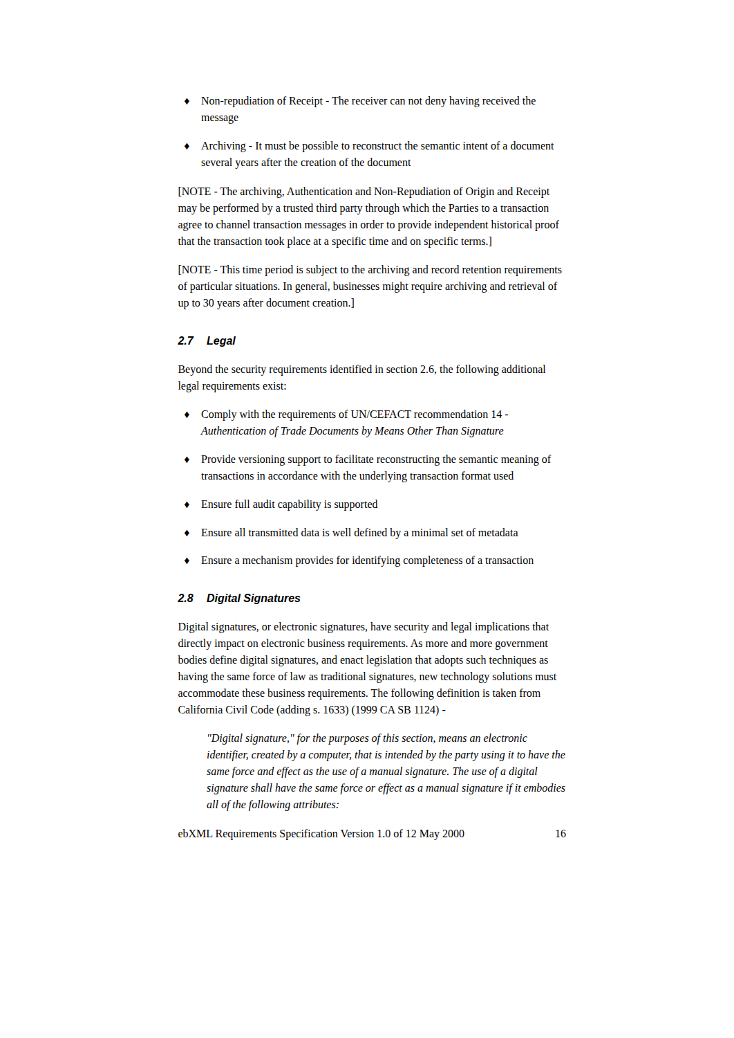Non-repudiation of Receipt - The receiver can not deny having received the message
Archiving - It must be possible to reconstruct the semantic intent of a document several years after the creation of the document
[NOTE - The archiving, Authentication and Non-Repudiation of Origin and Receipt may be performed by a trusted third party through which the Parties to a transaction agree to channel transaction messages in order to provide independent historical proof that the transaction took place at a specific time and on specific terms.]
[NOTE - This time period is subject to the archiving and record retention requirements of particular situations. In general, businesses might require archiving and retrieval of up to 30 years after document creation.]
2.7 Legal
Beyond the security requirements identified in section 2.6, the following additional legal requirements exist:
Comply with the requirements of UN/CEFACT recommendation 14 - Authentication of Trade Documents by Means Other Than Signature
Provide versioning support to facilitate reconstructing the semantic meaning of transactions in accordance with the underlying transaction format used
Ensure full audit capability is supported
Ensure all transmitted data is well defined by a minimal set of metadata
Ensure a mechanism provides for identifying completeness of a transaction
2.8 Digital Signatures
Digital signatures, or electronic signatures, have security and legal implications that directly impact on electronic business requirements. As more and more government bodies define digital signatures, and enact legislation that adopts such techniques as having the same force of law as traditional signatures, new technology solutions must accommodate these business requirements. The following definition is taken from California Civil Code (adding s. 1633) (1999 CA SB 1124) -
"Digital signature," for the purposes of this section, means an electronic identifier, created by a computer, that is intended by the party using it to have the same force and effect as the use of a manual signature. The use of a digital signature shall have the same force or effect as a manual signature if it embodies all of the following attributes:
ebXML Requirements Specification Version 1.0 of 12 May 2000 16